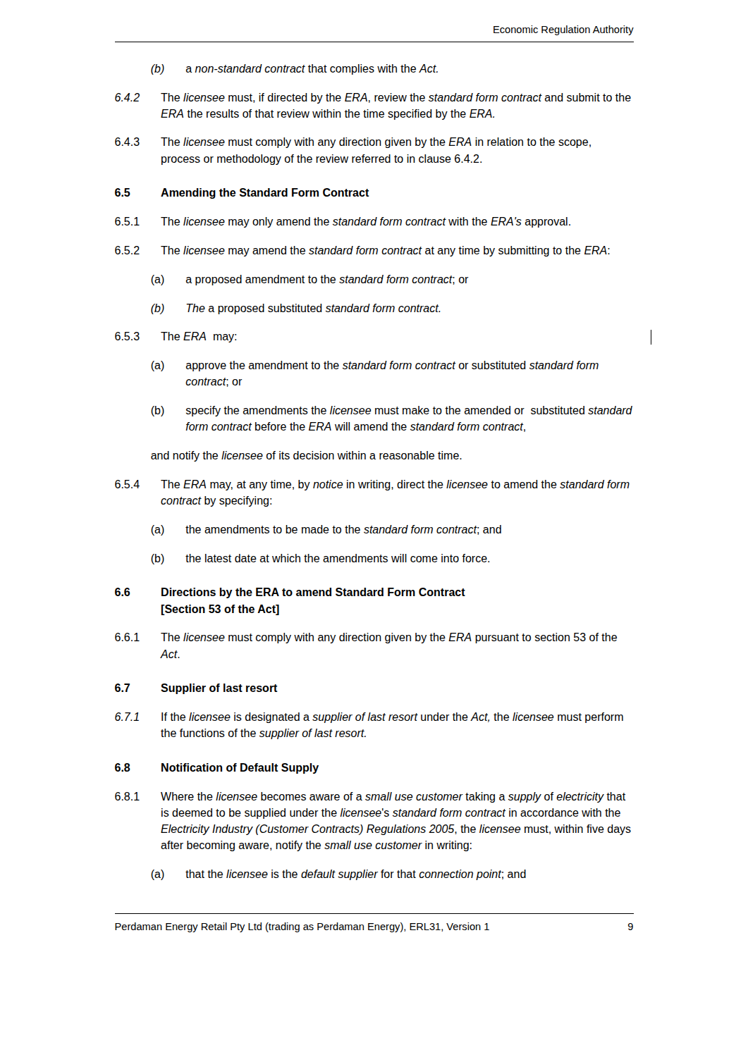Economic Regulation Authority
(b)
a non-standard contract that complies with the Act.
6.4.2
The licensee must, if directed by the ERA, review the standard form contract and submit to the ERA the results of that review within the time specified by the ERA.
6.4.3
The licensee must comply with any direction given by the ERA in relation to the scope, process or methodology of the review referred to in clause 6.4.2.
6.5 Amending the Standard Form Contract
6.5.1
The licensee may only amend the standard form contract with the ERA's approval.
6.5.2
The licensee may amend the standard form contract at any time by submitting to the ERA:
(a)
a proposed amendment to the standard form contract; or
(b)
The a proposed substituted standard form contract.
6.5.3
The ERA may:
(a)
approve the amendment to the standard form contract or substituted standard form contract; or
(b)
specify the amendments the licensee must make to the amended or substituted standard form contract before the ERA will amend the standard form contract,
and notify the licensee of its decision within a reasonable time.
6.5.4
The ERA may, at any time, by notice in writing, direct the licensee to amend the standard form contract by specifying:
(a)
the amendments to be made to the standard form contract; and
(b)
the latest date at which the amendments will come into force.
6.6 Directions by the ERA to amend Standard Form Contract
[Section 53 of the Act]
6.6.1
The licensee must comply with any direction given by the ERA pursuant to section 53 of the Act.
6.7 Supplier of last resort
6.7.1
If the licensee is designated a supplier of last resort under the Act, the licensee must perform the functions of the supplier of last resort.
6.8 Notification of Default Supply
6.8.1
Where the licensee becomes aware of a small use customer taking a supply of electricity that is deemed to be supplied under the licensee's standard form contract in accordance with the Electricity Industry (Customer Contracts) Regulations 2005, the licensee must, within five days after becoming aware, notify the small use customer in writing:
(a)
that the licensee is the default supplier for that connection point; and
Perdaman Energy Retail Pty Ltd (trading as Perdaman Energy), ERL31, Version 1 9